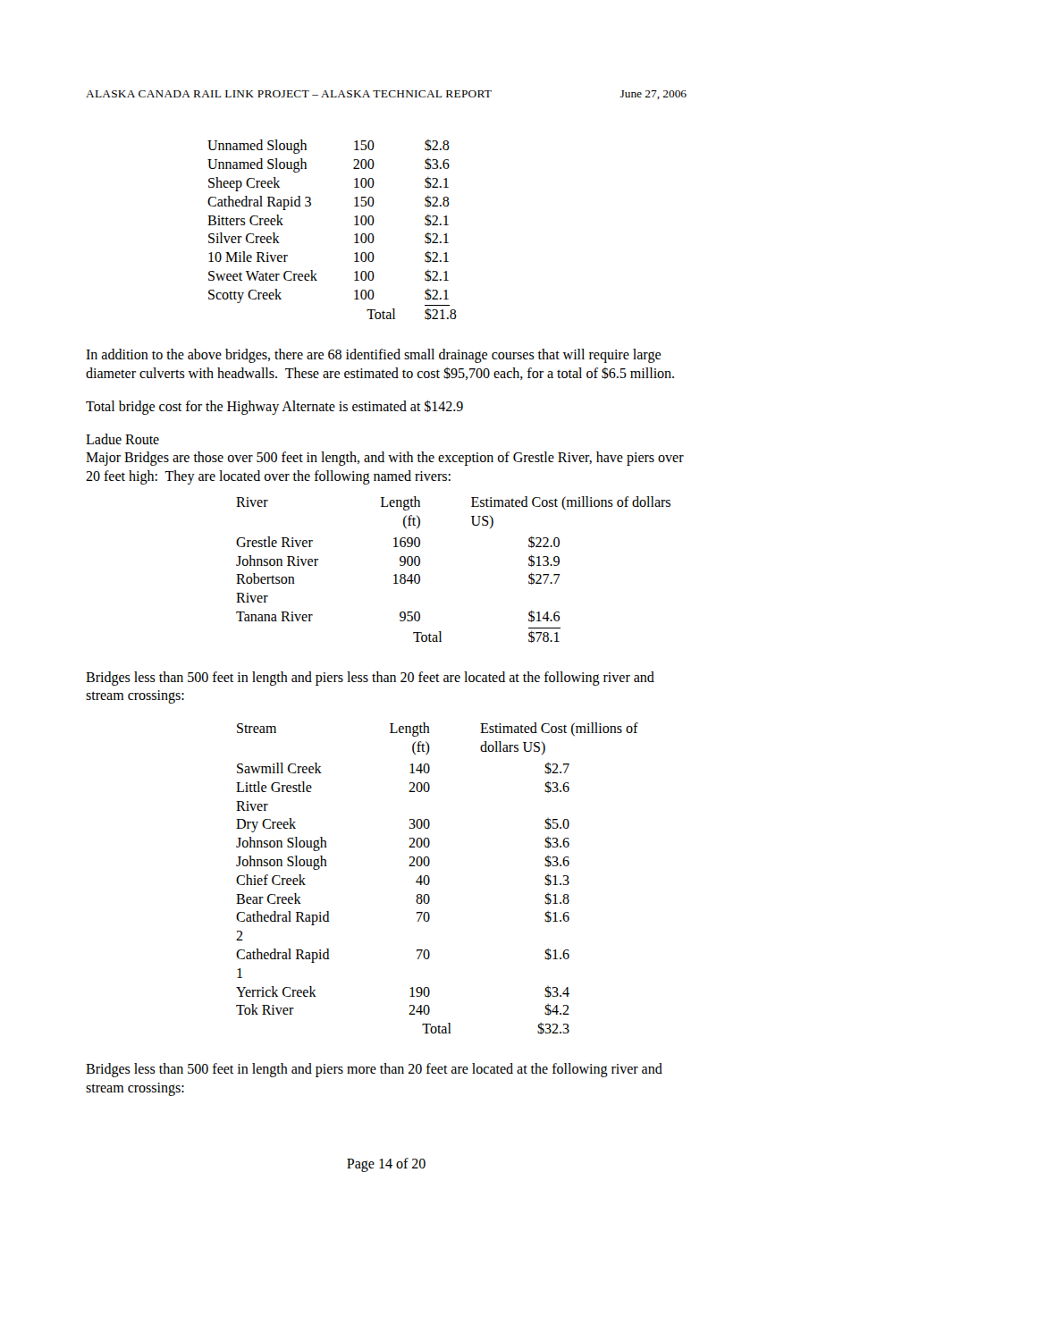ALASKA CANADA RAIL LINK PROJECT – ALASKA TECHNICAL REPORT June 27, 2006
| Unnamed Slough | 150 | $2.8 |
| Unnamed Slough | 200 | $3.6 |
| Sheep Creek | 100 | $2.1 |
| Cathedral Rapid 3 | 150 | $2.8 |
| Bitters Creek | 100 | $2.1 |
| Silver Creek | 100 | $2.1 |
| 10 Mile River | 100 | $2.1 |
| Sweet Water Creek | 100 | $2.1 |
| Scotty Creek | 100 | $2.1 |
| | Total | $21.8 |
In addition to the above bridges, there are 68 identified small drainage courses that will require large diameter culverts with headwalls. These are estimated to cost $95,700 each, for a total of $6.5 million.
Total bridge cost for the Highway Alternate is estimated at $142.9
Ladue Route
Major Bridges are those over 500 feet in length, and with the exception of Grestle River, have piers over 20 feet high: They are located over the following named rivers:
| River | Length (ft) | Estimated Cost (millions of dollars US) |
| Grestle River | 1690 | $22.0 |
| Johnson River | 900 | $13.9 |
| Robertson River | 1840 | $27.7 |
| Tanana River | 950 | $14.6 |
| | Total | $78.1 |
Bridges less than 500 feet in length and piers less than 20 feet are located at the following river and stream crossings:
| Stream | Length (ft) | Estimated Cost (millions of dollars US) |
| Sawmill Creek | 140 | $2.7 |
| Little Grestle River | 200 | $3.6 |
| Dry Creek | 300 | $5.0 |
| Johnson Slough | 200 | $3.6 |
| Johnson Slough | 200 | $3.6 |
| Chief Creek | 40 | $1.3 |
| Bear Creek | 80 | $1.8 |
| Cathedral Rapid 2 | 70 | $1.6 |
| Cathedral Rapid 1 | 70 | $1.6 |
| Yerrick Creek | 190 | $3.4 |
| Tok River | 240 | $4.2 |
| | Total | $32.3 |
Bridges less than 500 feet in length and piers more than 20 feet are located at the following river and stream crossings:
Page 14 of 20